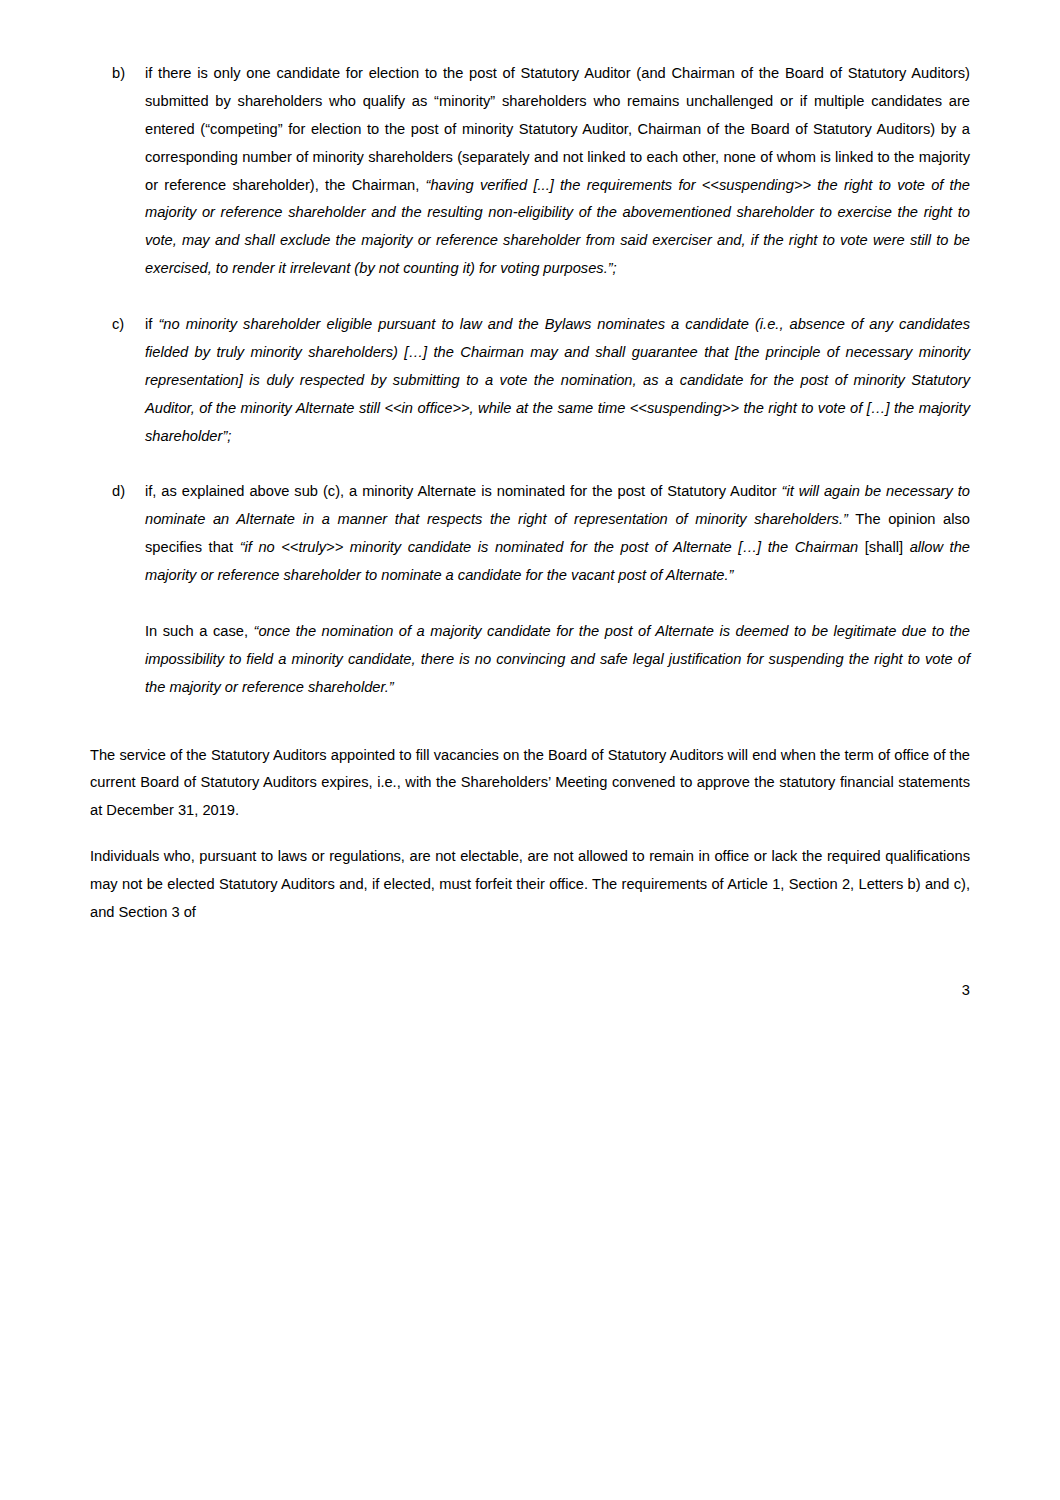b) if there is only one candidate for election to the post of Statutory Auditor (and Chairman of the Board of Statutory Auditors) submitted by shareholders who qualify as “minority” shareholders who remains unchallenged or if multiple candidates are entered (“competing” for election to the post of minority Statutory Auditor, Chairman of the Board of Statutory Auditors) by a corresponding number of minority shareholders (separately and not linked to each other, none of whom is linked to the majority or reference shareholder), the Chairman, “having verified [...] the requirements for <<suspending>> the right to vote of the majority or reference shareholder and the resulting non-eligibility of the abovementioned shareholder to exercise the right to vote, may and shall exclude the majority or reference shareholder from said exerciser and, if the right to vote were still to be exercised, to render it irrelevant (by not counting it) for voting purposes.”;
c) if “no minority shareholder eligible pursuant to law and the Bylaws nominates a candidate (i.e., absence of any candidates fielded by truly minority shareholders) […] the Chairman may and shall guarantee that [the principle of necessary minority representation] is duly respected by submitting to a vote the nomination, as a candidate for the post of minority Statutory Auditor, of the minority Alternate still <<in office>>, while at the same time <<suspending>> the right to vote of […] the majority shareholder”;
d) if, as explained above sub (c), a minority Alternate is nominated for the post of Statutory Auditor “it will again be necessary to nominate an Alternate in a manner that respects the right of representation of minority shareholders.” The opinion also specifies that “if no <<truly>> minority candidate is nominated for the post of Alternate […] the Chairman [shall] allow the majority or reference shareholder to nominate a candidate for the vacant post of Alternate.”
In such a case, “once the nomination of a majority candidate for the post of Alternate is deemed to be legitimate due to the impossibility to field a minority candidate, there is no convincing and safe legal justification for suspending the right to vote of the majority or reference shareholder.”
The service of the Statutory Auditors appointed to fill vacancies on the Board of Statutory Auditors will end when the term of office of the current Board of Statutory Auditors expires, i.e., with the Shareholders’ Meeting convened to approve the statutory financial statements at December 31, 2019.
Individuals who, pursuant to laws or regulations, are not electable, are not allowed to remain in office or lack the required qualifications may not be elected Statutory Auditors and, if elected, must forfeit their office. The requirements of Article 1, Section 2, Letters b) and c), and Section 3 of
3